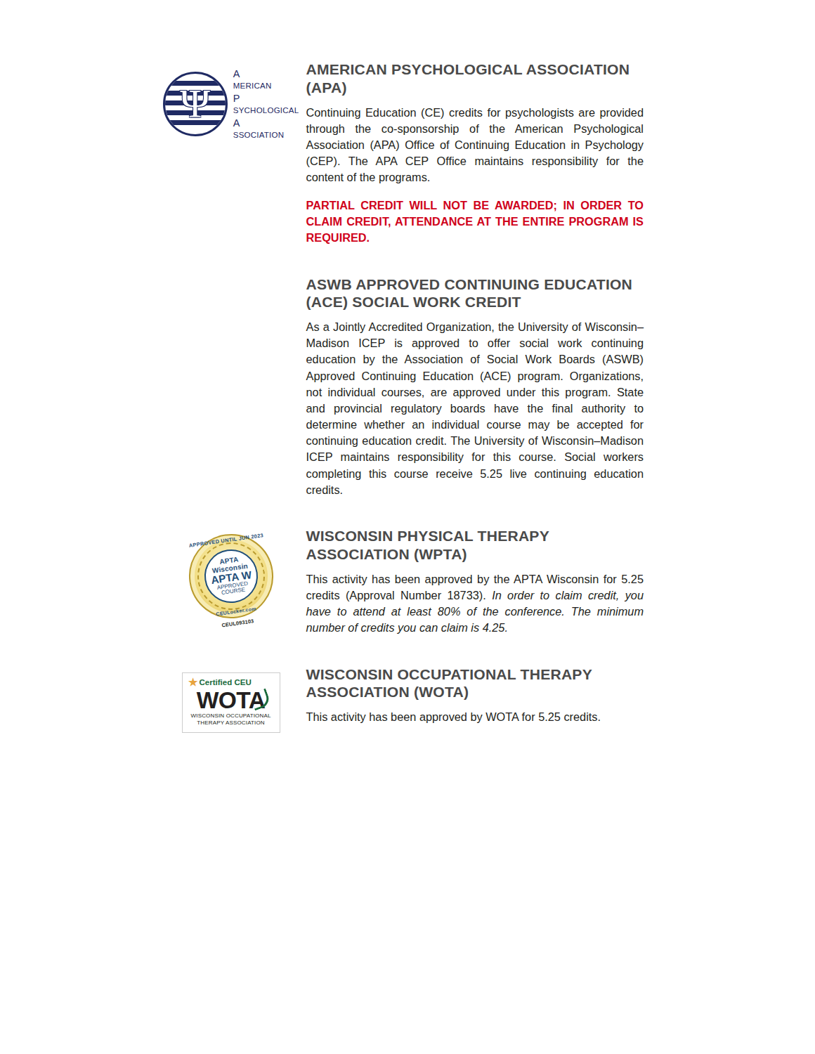Ψ
AMERICAN PSYCHOLOGICAL ASSOCIATION
American Psychological Association (APA)
Continuing Education (CE) credits for psychologists are provided through the co-sponsorship of the American Psychological Association (APA) Office of Continuing Education in Psychology (CEP). The APA CEP Office maintains responsibility for the content of the programs.
PARTIAL CREDIT WILL NOT BE AWARDED; IN ORDER TO CLAIM CREDIT, ATTENDANCE AT THE ENTIRE PROGRAM IS REQUIRED.
ASWB Approved Continuing Education (ACE) Social Work Credit
As a Jointly Accredited Organization, the University of Wisconsin–Madison ICEP is approved to offer social work continuing education by the Association of Social Work Boards (ASWB) Approved Continuing Education (ACE) program. Organizations, not individual courses, are approved under this program. State and provincial regulatory boards have the final authority to determine whether an individual course may be accepted for continuing education credit. The University of Wisconsin–Madison ICEP maintains responsibility for this course. Social workers completing this course receive 5.25 live continuing education credits.
APPROVED UNTIL JUN 2023
APTA Wisconsin
APTA W
Approved
Course
CEULocker.com
CEUL093103
Wisconsin Physical Therapy Association (WPTA)
This activity has been approved by the APTA Wisconsin for 5.25 credits (Approval Number 18733). In order to claim credit, you have to attend at least 80% of the conference. The minimum number of credits you can claim is 4.25.
★Certified CEU
WOTA
Wisconsin Occupational
Therapy Association
Wisconsin Occupational Therapy Association (WOTA)
This activity has been approved by WOTA for 5.25 credits.